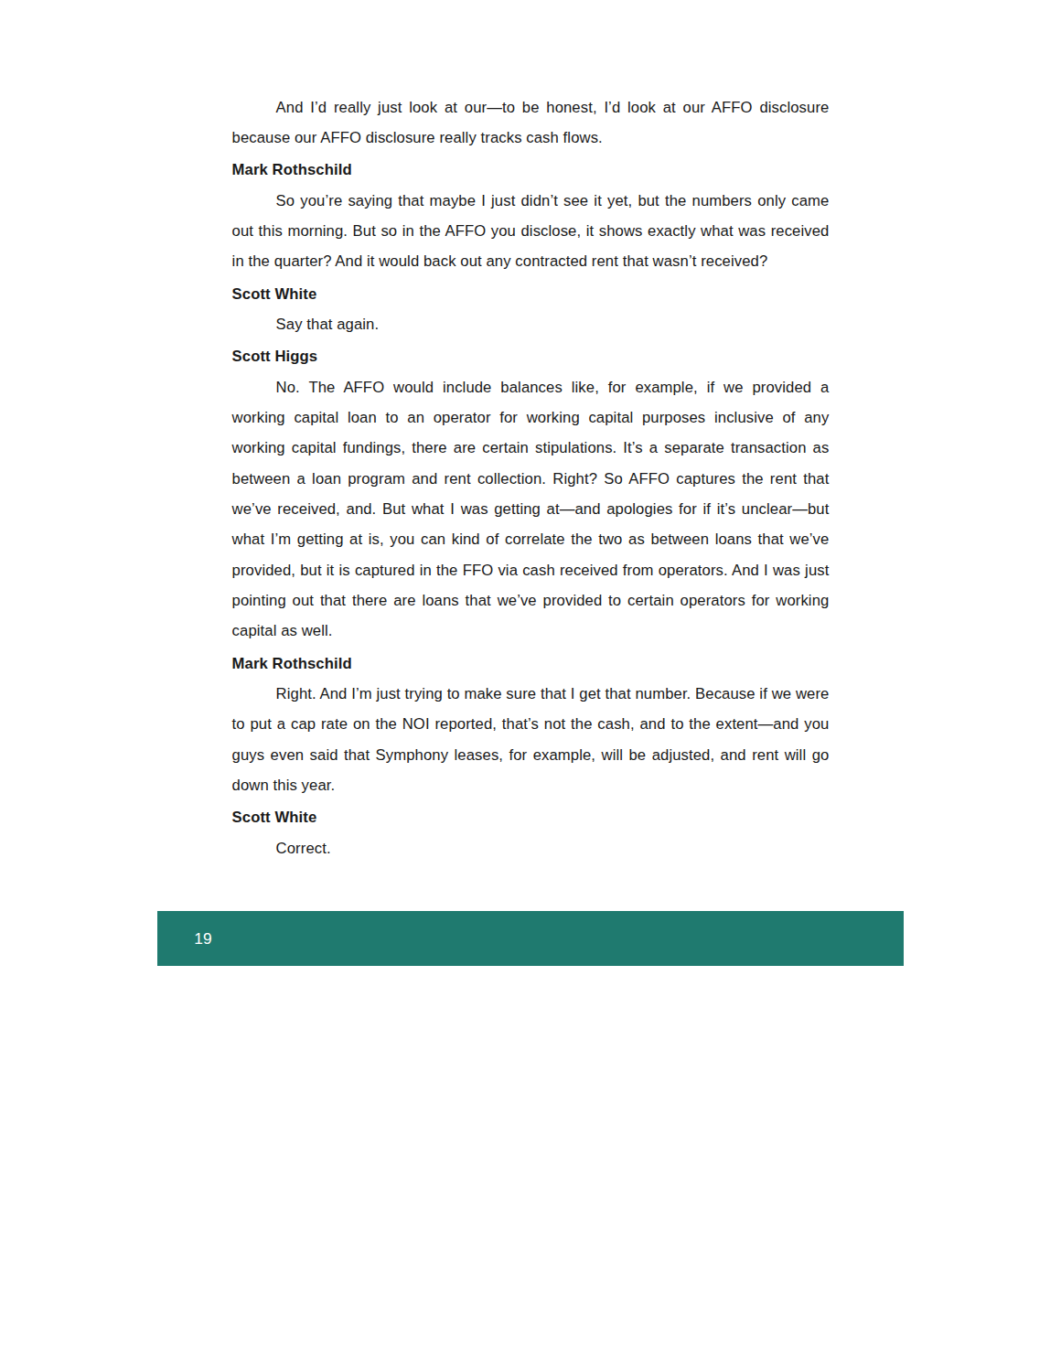And I’d really just look at our—to be honest, I’d look at our AFFO disclosure because our AFFO disclosure really tracks cash flows.
Mark Rothschild
So you’re saying that maybe I just didn’t see it yet, but the numbers only came out this morning. But so in the AFFO you disclose, it shows exactly what was received in the quarter? And it would back out any contracted rent that wasn’t received?
Scott White
Say that again.
Scott Higgs
No. The AFFO would include balances like, for example, if we provided a working capital loan to an operator for working capital purposes inclusive of any working capital fundings, there are certain stipulations. It’s a separate transaction as between a loan program and rent collection. Right? So AFFO captures the rent that we’ve received, and. But what I was getting at—and apologies for if it’s unclear—but what I’m getting at is, you can kind of correlate the two as between loans that we’ve provided, but it is captured in the FFO via cash received from operators. And I was just pointing out that there are loans that we’ve provided to certain operators for working capital as well.
Mark Rothschild
Right. And I’m just trying to make sure that I get that number. Because if we were to put a cap rate on the NOI reported, that’s not the cash, and to the extent—and you guys even said that Symphony leases, for example, will be adjusted, and rent will go down this year.
Scott White
Correct.
19